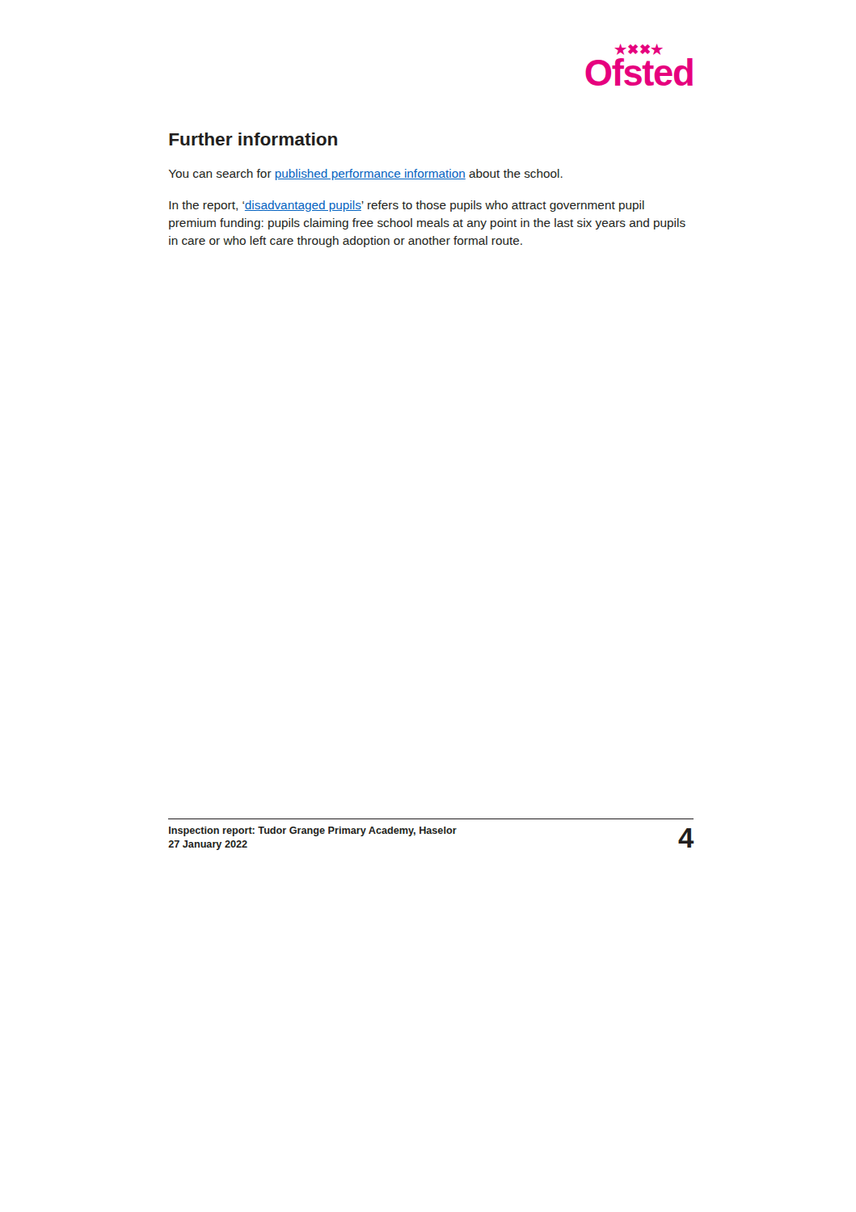★✖✖★
Ofsted
Further information
You can search for published performance information about the school.
In the report, ‘disadvantaged pupils’ refers to those pupils who attract government pupil premium funding: pupils claiming free school meals at any point in the last six years and pupils in care or who left care through adoption or another formal route.
Inspection report: Tudor Grange Primary Academy, Haselor
27 January 2022
4